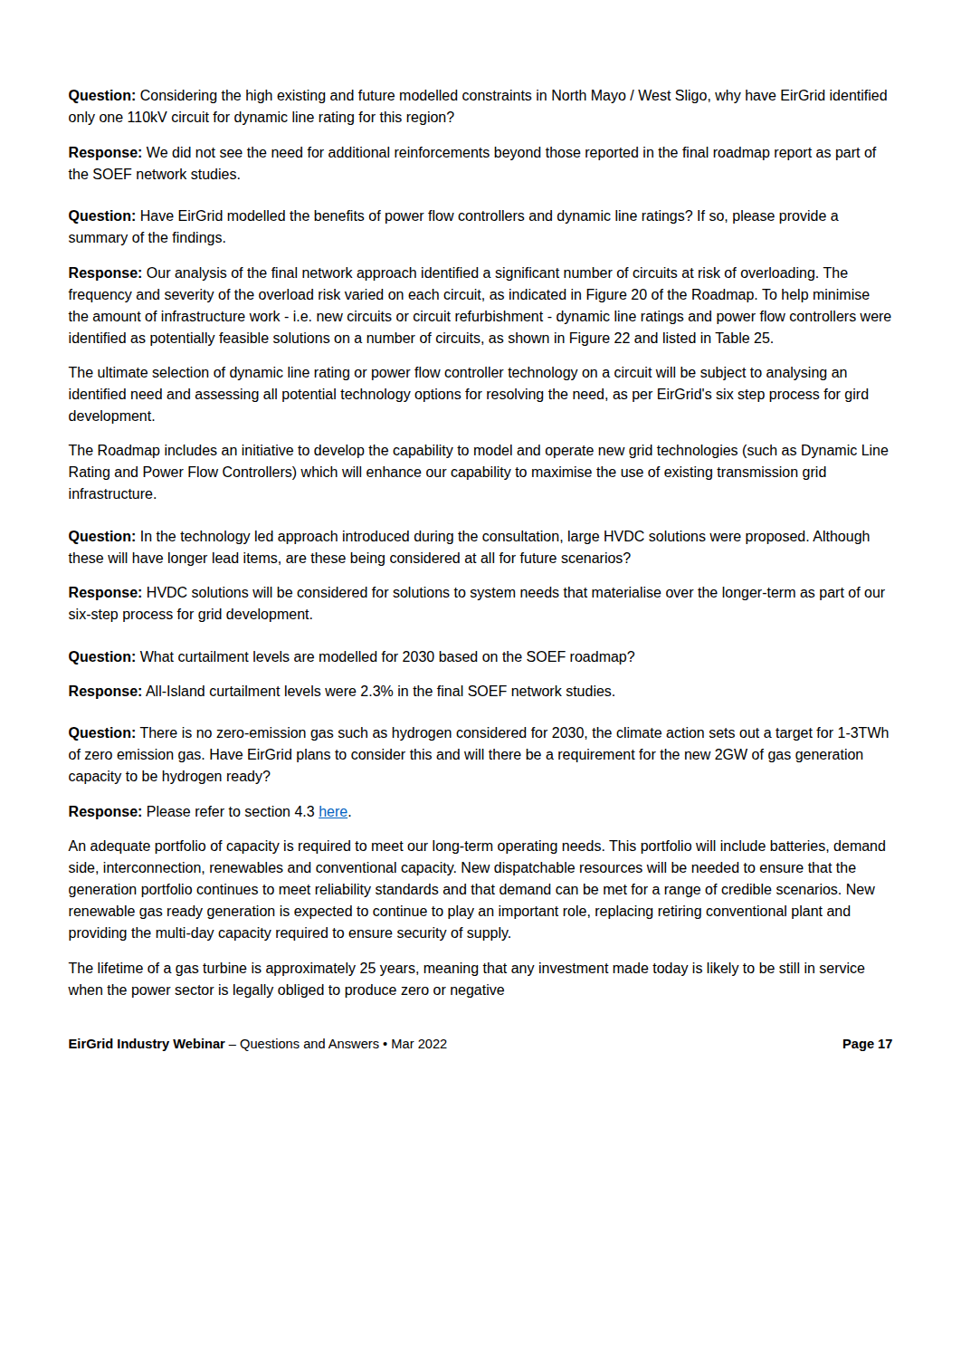Question: Considering the high existing and future modelled constraints in North Mayo / West Sligo, why have EirGrid identified only one 110kV circuit for dynamic line rating for this region?
Response: We did not see the need for additional reinforcements beyond those reported in the final roadmap report as part of the SOEF network studies.
Question: Have EirGrid modelled the benefits of power flow controllers and dynamic line ratings? If so, please provide a summary of the findings.
Response: Our analysis of the final network approach identified a significant number of circuits at risk of overloading. The frequency and severity of the overload risk varied on each circuit, as indicated in Figure 20 of the Roadmap. To help minimise the amount of infrastructure work - i.e. new circuits or circuit refurbishment - dynamic line ratings and power flow controllers were identified as potentially feasible solutions on a number of circuits, as shown in Figure 22 and listed in Table 25.
The ultimate selection of dynamic line rating or power flow controller technology on a circuit will be subject to analysing an identified need and assessing all potential technology options for resolving the need, as per EirGrid's six step process for gird development.
The Roadmap includes an initiative to develop the capability to model and operate new grid technologies (such as Dynamic Line Rating and Power Flow Controllers) which will enhance our capability to maximise the use of existing transmission grid infrastructure.
Question: In the technology led approach introduced during the consultation, large HVDC solutions were proposed. Although these will have longer lead items, are these being considered at all for future scenarios?
Response: HVDC solutions will be considered for solutions to system needs that materialise over the longer-term as part of our six-step process for grid development.
Question: What curtailment levels are modelled for 2030 based on the SOEF roadmap?
Response: All-Island curtailment levels were 2.3% in the final SOEF network studies.
Question: There is no zero-emission gas such as hydrogen considered for 2030, the climate action sets out a target for 1-3TWh of zero emission gas. Have EirGrid plans to consider this and will there be a requirement for the new 2GW of gas generation capacity to be hydrogen ready?
Response: Please refer to section 4.3 here.
An adequate portfolio of capacity is required to meet our long-term operating needs. This portfolio will include batteries, demand side, interconnection, renewables and conventional capacity. New dispatchable resources will be needed to ensure that the generation portfolio continues to meet reliability standards and that demand can be met for a range of credible scenarios. New renewable gas ready generation is expected to continue to play an important role, replacing retiring conventional plant and providing the multi-day capacity required to ensure security of supply.
The lifetime of a gas turbine is approximately 25 years, meaning that any investment made today is likely to be still in service when the power sector is legally obliged to produce zero or negative
EirGrid Industry Webinar – Questions and Answers • Mar 2022
Page 17